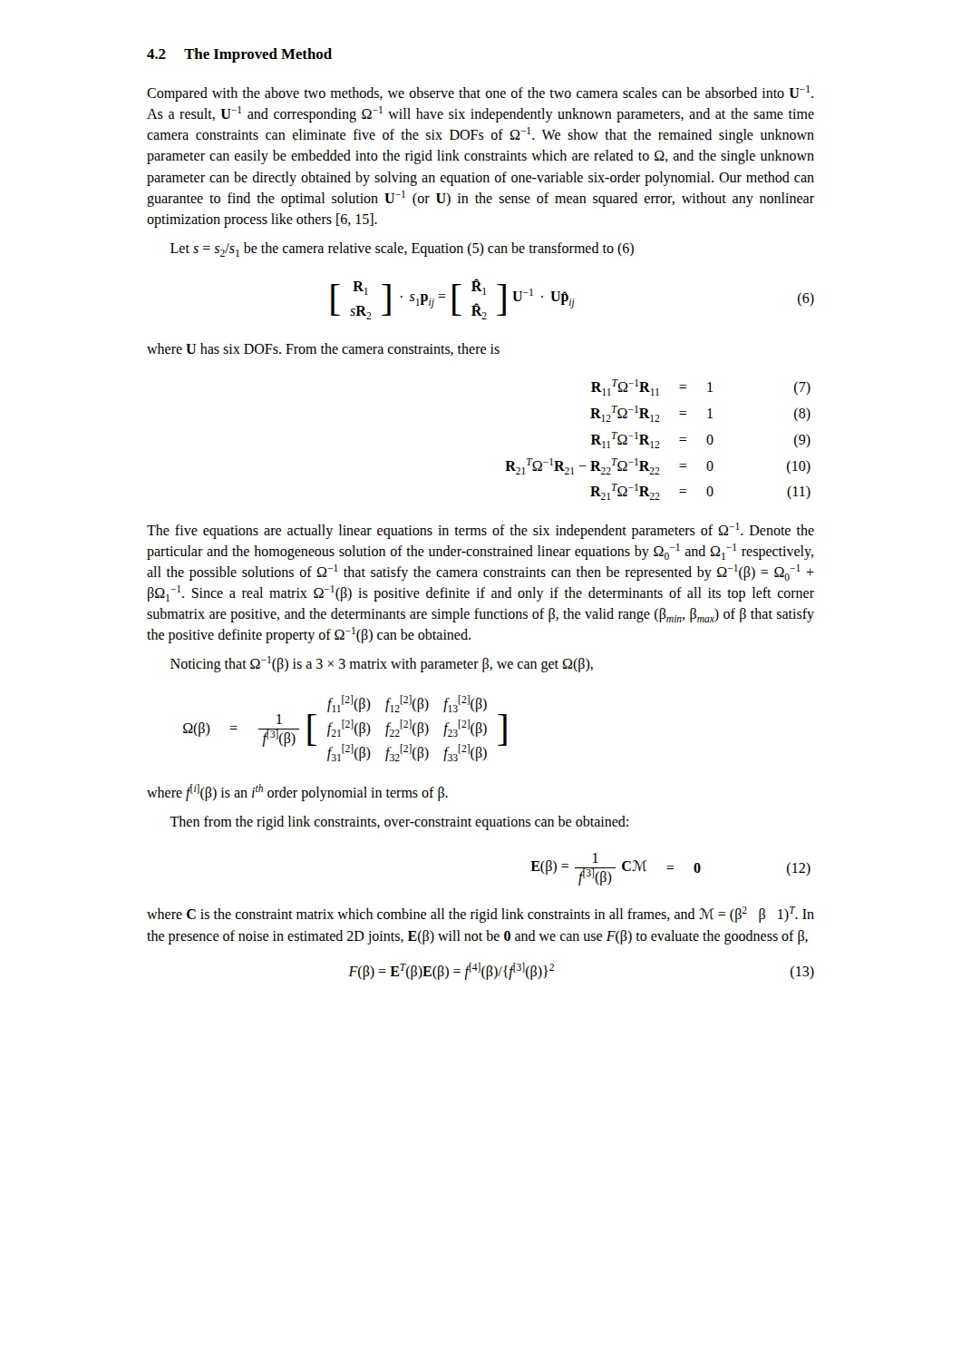4.2 The Improved Method
Compared with the above two methods, we observe that one of the two camera scales can be absorbed into U−1. As a result, U−1 and corresponding Ω−1 will have six independently unknown parameters, and at the same time camera constraints can eliminate five of the six DOFs of Ω−1. We show that the remained single unknown parameter can easily be embedded into the rigid link constraints which are related to Ω, and the single unknown parameter can be directly obtained by solving an equation of one-variable six-order polynomial. Our method can guarantee to find the optimal solution U−1 (or U) in the sense of mean squared error, without any nonlinear optimization process like others [6, 15].
Let s = s2/s1 be the camera relative scale, Equation (5) can be transformed to (6)
[
| R 1 |
| s R 2 |
] · s1pij = [
| R̂ 1 |
| R̂ 2 |
] U−1 · Up̂ij
(6)
where U has six DOFs. From the camera constraints, there is
| R 11 T Ω −1 R 11 | = | 1 | (7) |
| R 12 T Ω −1 R 12 | = | 1 | (8) |
| R 11 T Ω −1 R 12 | = | 0 | (9) |
| R 21 T Ω −1 R 21 − R 22 T Ω −1 R 22 | = | 0 | (10) |
| R 21 T Ω −1 R 22 | = | 0 | (11) |
The five equations are actually linear equations in terms of the six independent parameters of Ω−1. Denote the particular and the homogeneous solution of the under-constrained linear equations by Ω0−1 and Ω1−1 respectively, all the possible solutions of Ω−1 that satisfy the camera constraints can then be represented by Ω−1(β) = Ω0−1 + βΩ1−1. Since a real matrix Ω−1(β) is positive definite if and only if the determinants of all its top left corner submatrix are positive, and the determinants are simple functions of β, the valid range (βmin, βmax) of β that satisfy the positive definite property of Ω−1(β) can be obtained.
Noticing that Ω−1(β) is a 3 × 3 matrix with parameter β, we can get Ω(β),
| Ω(β) | = | 1 f [3] (β) [ / f 11 [2] (β) / f 12 [2] (β) / f 13 [2] (β) / / f 21 [2] (β) / f 22 [2] (β) / f 23 [2] (β) / / f 31 [2] (β) / f 32 [2] (β) / f 33 [2] (β) / ] | |
where f[i](β) is an ith order polynomial in terms of β.
Then from the rigid link constraints, over-constraint equations can be obtained:
| E (β) = 1 f [3] (β) C ℳ | = | 0 | (12) |
where C is the constraint matrix which combine all the rigid link constraints in all frames, and ℳ = (β2 β 1)T. In the presence of noise in estimated 2D joints, E(β) will not be 0 and we can use F(β) to evaluate the goodness of β,
F(β) = ET(β)E(β) = f[4](β)/{f[3](β)}2
(13)